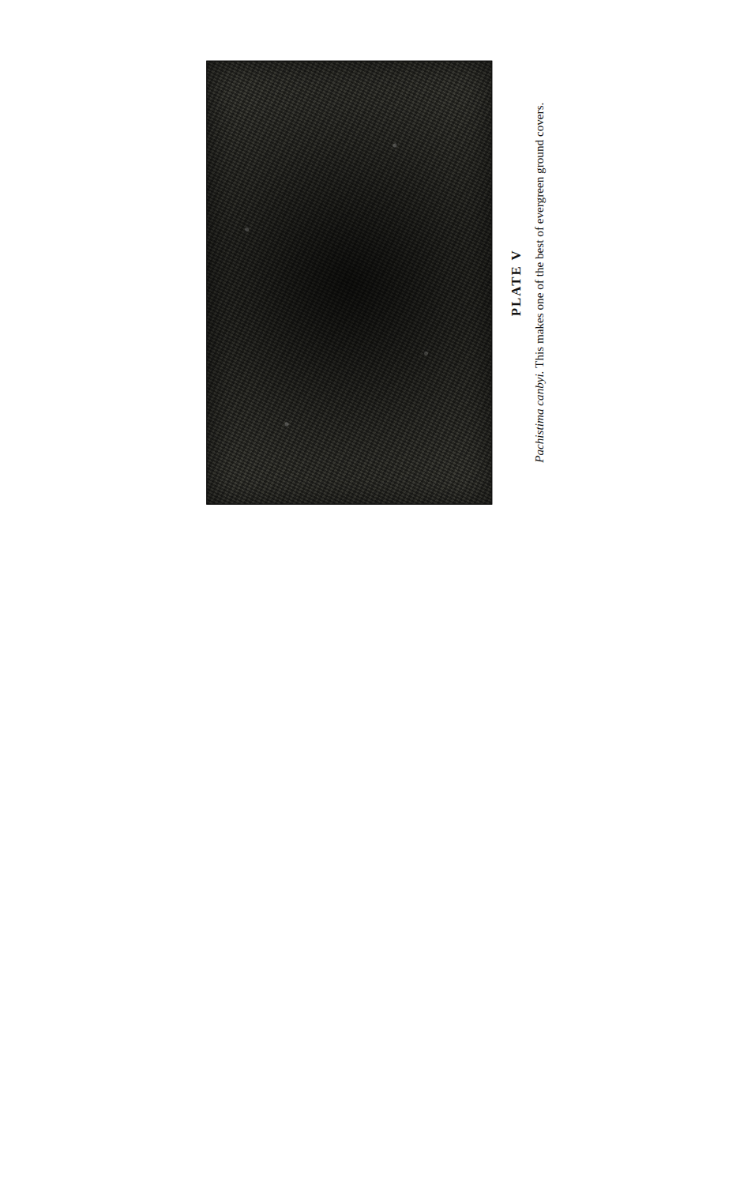PLATE V
Pachistima canbyi. This makes one of the best of evergreen ground covers.